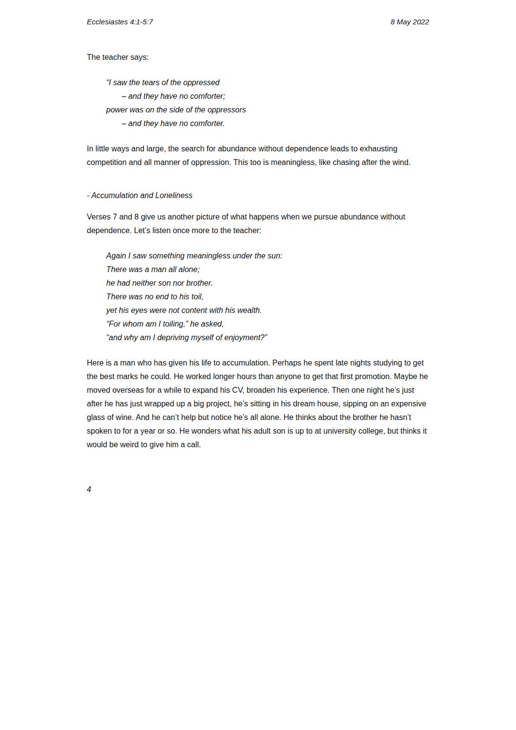Ecclesiastes 4:1-5:7 8 May 2022
The teacher says:
“I saw the tears of the oppressed
– and they have no comforter;
power was on the side of the oppressors
– and they have no comforter.
In little ways and large, the search for abundance without dependence leads to exhausting competition and all manner of oppression. This too is meaningless, like chasing after the wind.
Accumulation and Loneliness
Verses 7 and 8 give us another picture of what happens when we pursue abundance without dependence. Let’s listen once more to the teacher:
Again I saw something meaningless under the sun:
There was a man all alone;
he had neither son nor brother.
There was no end to his toil,
yet his eyes were not content with his wealth.
“For whom am I toiling,” he asked,
“and why am I depriving myself of enjoyment?”
Here is a man who has given his life to accumulation. Perhaps he spent late nights studying to get the best marks he could. He worked longer hours than anyone to get that first promotion. Maybe he moved overseas for a while to expand his CV, broaden his experience. Then one night he’s just after he has just wrapped up a big project, he’s sitting in his dream house, sipping on an expensive glass of wine. And he can’t help but notice he’s all alone. He thinks about the brother he hasn’t spoken to for a year or so. He wonders what his adult son is up to at university college, but thinks it would be weird to give him a call.
4